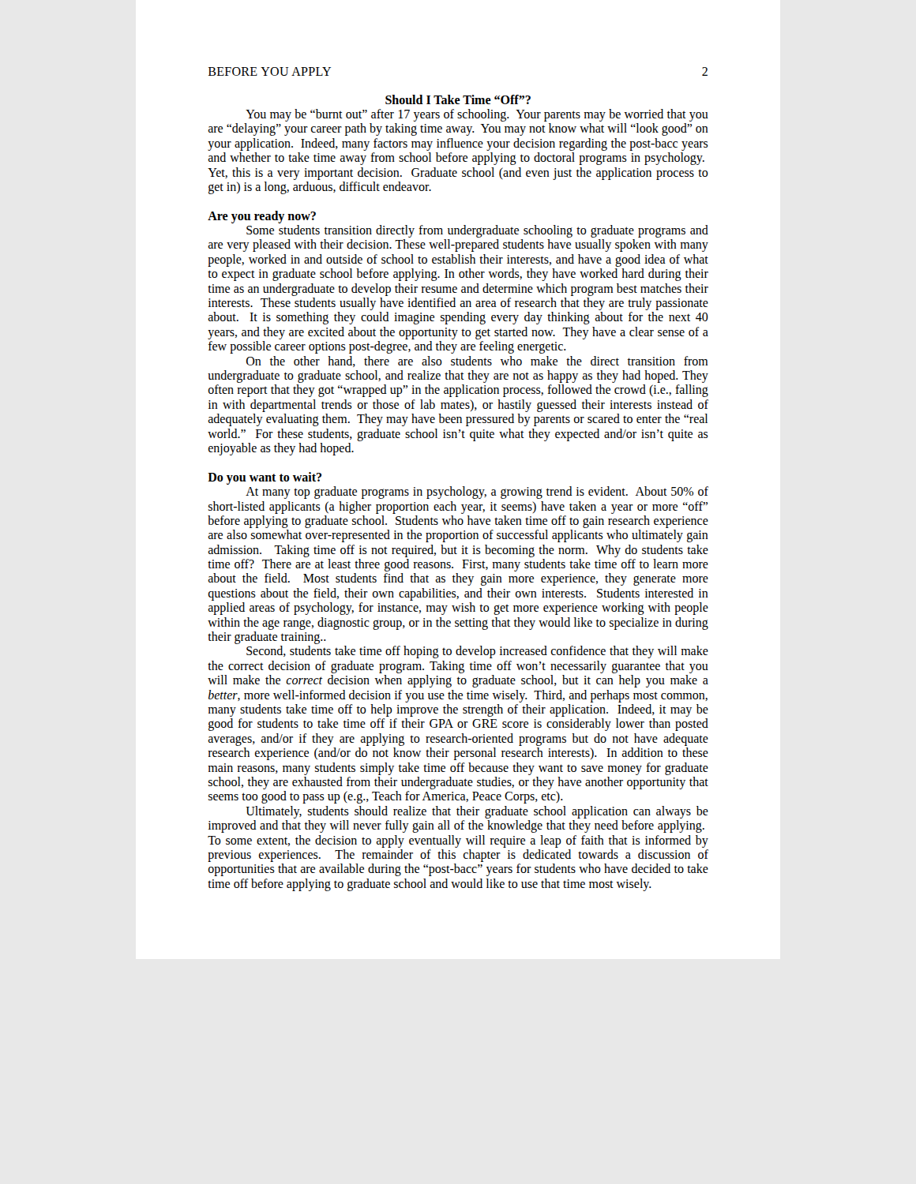BEFORE YOU APPLY 2
Should I Take Time “Off”?
You may be “burnt out” after 17 years of schooling. Your parents may be worried that you are “delaying” your career path by taking time away. You may not know what will “look good” on your application. Indeed, many factors may influence your decision regarding the post-bacc years and whether to take time away from school before applying to doctoral programs in psychology. Yet, this is a very important decision. Graduate school (and even just the application process to get in) is a long, arduous, difficult endeavor.
Are you ready now?
Some students transition directly from undergraduate schooling to graduate programs and are very pleased with their decision. These well-prepared students have usually spoken with many people, worked in and outside of school to establish their interests, and have a good idea of what to expect in graduate school before applying. In other words, they have worked hard during their time as an undergraduate to develop their resume and determine which program best matches their interests. These students usually have identified an area of research that they are truly passionate about. It is something they could imagine spending every day thinking about for the next 40 years, and they are excited about the opportunity to get started now. They have a clear sense of a few possible career options post-degree, and they are feeling energetic.
On the other hand, there are also students who make the direct transition from undergraduate to graduate school, and realize that they are not as happy as they had hoped. They often report that they got “wrapped up” in the application process, followed the crowd (i.e., falling in with departmental trends or those of lab mates), or hastily guessed their interests instead of adequately evaluating them. They may have been pressured by parents or scared to enter the “real world.” For these students, graduate school isn’t quite what they expected and/or isn’t quite as enjoyable as they had hoped.
Do you want to wait?
At many top graduate programs in psychology, a growing trend is evident. About 50% of short-listed applicants (a higher proportion each year, it seems) have taken a year or more “off” before applying to graduate school. Students who have taken time off to gain research experience are also somewhat over-represented in the proportion of successful applicants who ultimately gain admission. Taking time off is not required, but it is becoming the norm. Why do students take time off? There are at least three good reasons. First, many students take time off to learn more about the field. Most students find that as they gain more experience, they generate more questions about the field, their own capabilities, and their own interests. Students interested in applied areas of psychology, for instance, may wish to get more experience working with people within the age range, diagnostic group, or in the setting that they would like to specialize in during their graduate training..
Second, students take time off hoping to develop increased confidence that they will make the correct decision of graduate program. Taking time off won’t necessarily guarantee that you will make the correct decision when applying to graduate school, but it can help you make a better, more well-informed decision if you use the time wisely. Third, and perhaps most common, many students take time off to help improve the strength of their application. Indeed, it may be good for students to take time off if their GPA or GRE score is considerably lower than posted averages, and/or if they are applying to research-oriented programs but do not have adequate research experience (and/or do not know their personal research interests). In addition to these main reasons, many students simply take time off because they want to save money for graduate school, they are exhausted from their undergraduate studies, or they have another opportunity that seems too good to pass up (e.g., Teach for America, Peace Corps, etc).
Ultimately, students should realize that their graduate school application can always be improved and that they will never fully gain all of the knowledge that they need before applying. To some extent, the decision to apply eventually will require a leap of faith that is informed by previous experiences. The remainder of this chapter is dedicated towards a discussion of opportunities that are available during the “post-bacc” years for students who have decided to take time off before applying to graduate school and would like to use that time most wisely.